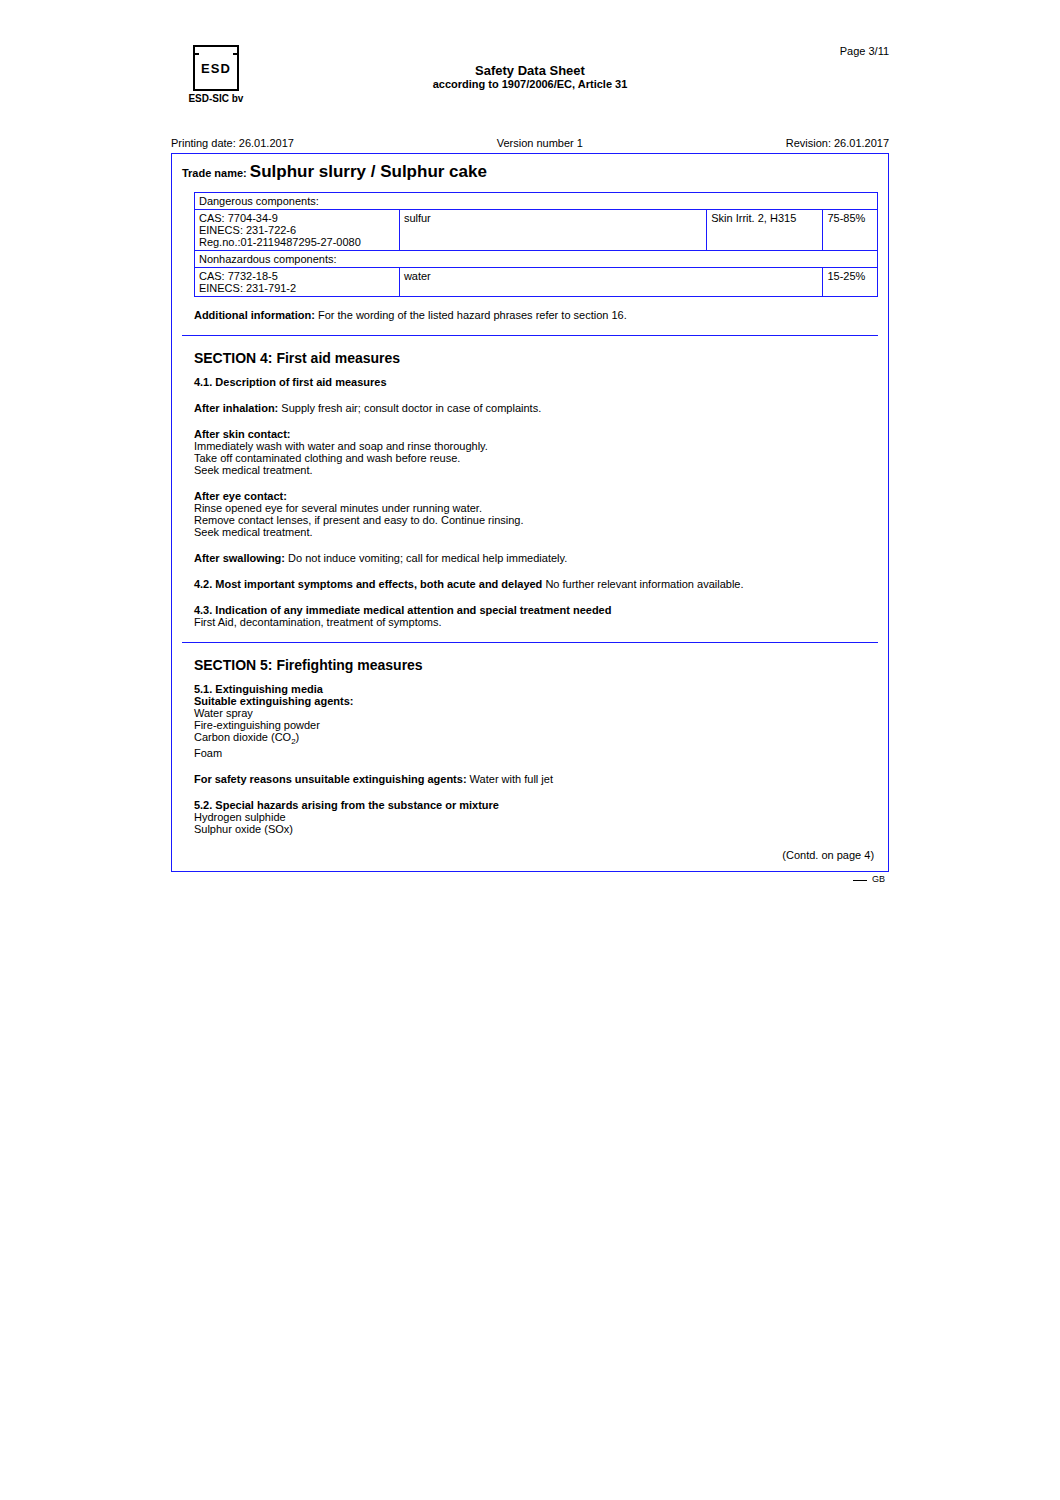ESD
ESD-SIC bv
Page 3/11
Safety Data Sheet
according to 1907/2006/EC, Article 31
Printing date: 26.01.2017
Version number 1
Revision: 26.01.2017
Trade name: Sulphur slurry / Sulphur cake
| Dangerous components: |
| CAS: 7704-34-9 EINECS: 231-722-6 Reg.no.:01-2119487295-27-0080 | sulfur | Skin Irrit. 2, H315 | 75-85% |
| Nonhazardous components: |
| CAS: 7732-18-5 EINECS: 231-791-2 | water | 15-25% |
Additional information: For the wording of the listed hazard phrases refer to section 16.
SECTION 4: First aid measures
4.1. Description of first aid measures
After inhalation: Supply fresh air; consult doctor in case of complaints.
After skin contact:
Immediately wash with water and soap and rinse thoroughly.
Take off contaminated clothing and wash before reuse.
Seek medical treatment.
After eye contact:
Rinse opened eye for several minutes under running water.
Remove contact lenses, if present and easy to do. Continue rinsing.
Seek medical treatment.
After swallowing: Do not induce vomiting; call for medical help immediately.
4.2. Most important symptoms and effects, both acute and delayed No further relevant information available.
4.3. Indication of any immediate medical attention and special treatment needed
First Aid, decontamination, treatment of symptoms.
SECTION 5: Firefighting measures
5.1. Extinguishing media
Suitable extinguishing agents:
Water spray
Fire-extinguishing powder
Carbon dioxide (CO2)
Foam
For safety reasons unsuitable extinguishing agents: Water with full jet
5.2. Special hazards arising from the substance or mixture
Hydrogen sulphide
Sulphur oxide (SOx)
(Contd. on page 4)
GB